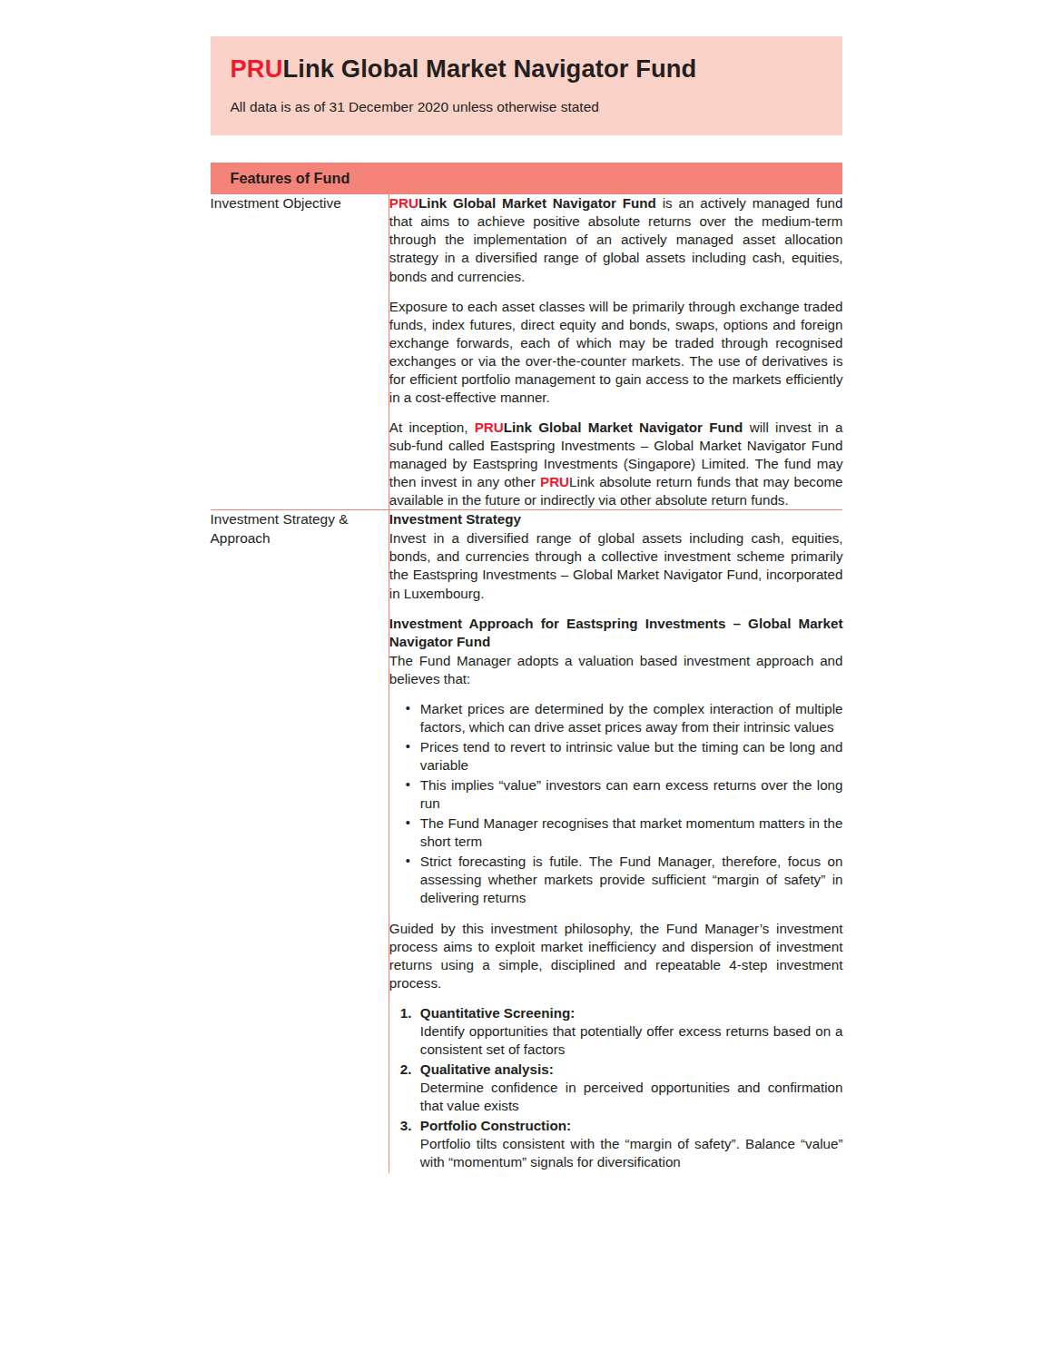PRULink Global Market Navigator Fund
All data is as of 31 December 2020 unless otherwise stated
Features of Fund
| Investment Objective | PRU Link Global Market Navigator Fund is an actively managed fund that aims to achieve positive absolute returns over the medium-term through the implementation of an actively managed asset allocation strategy in a diversified range of global assets including cash, equities, bonds and currencies. Exposure to each asset classes will be primarily through exchange traded funds, index futures, direct equity and bonds, swaps, options and foreign exchange forwards, each of which may be traded through recognised exchanges or via the over-the-counter markets. The use of derivatives is for efficient portfolio management to gain access to the markets efficiently in a cost-effective manner. At inception, PRU Link Global Market Navigator Fund will invest in a sub-fund called Eastspring Investments – Global Market Navigator Fund managed by Eastspring Investments (Singapore) Limited. The fund may then invest in any other PRU Link absolute return funds that may become available in the future or indirectly via other absolute return funds. |
| Investment Strategy & Approach | Investment Strategy Invest in a diversified range of global assets including cash, equities, bonds, and currencies through a collective investment scheme primarily the Eastspring Investments – Global Market Navigator Fund, incorporated in Luxembourg. Investment Approach for Eastspring Investments – Global Market Navigator Fund The Fund Manager adopts a valuation based investment approach and believes that: Market prices are determined by the complex interaction of multiple factors, which can drive asset prices away from their intrinsic values Prices tend to revert to intrinsic value but the timing can be long and variable This implies “value” investors can earn excess returns over the long run The Fund Manager recognises that market momentum matters in the short term Strict forecasting is futile. The Fund Manager, therefore, focus on assessing whether markets provide sufficient “margin of safety” in delivering returns Guided by this investment philosophy, the Fund Manager’s investment process aims to exploit market inefficiency and dispersion of investment returns using a simple, disciplined and repeatable 4-step investment process. Quantitative Screening: Identify opportunities that potentially offer excess returns based on a consistent set of factors Qualitative analysis: Determine confidence in perceived opportunities and confirmation that value exists Portfolio Construction: Portfolio tilts consistent with the “margin of safety”. Balance “value” with “momentum” signals for diversification |